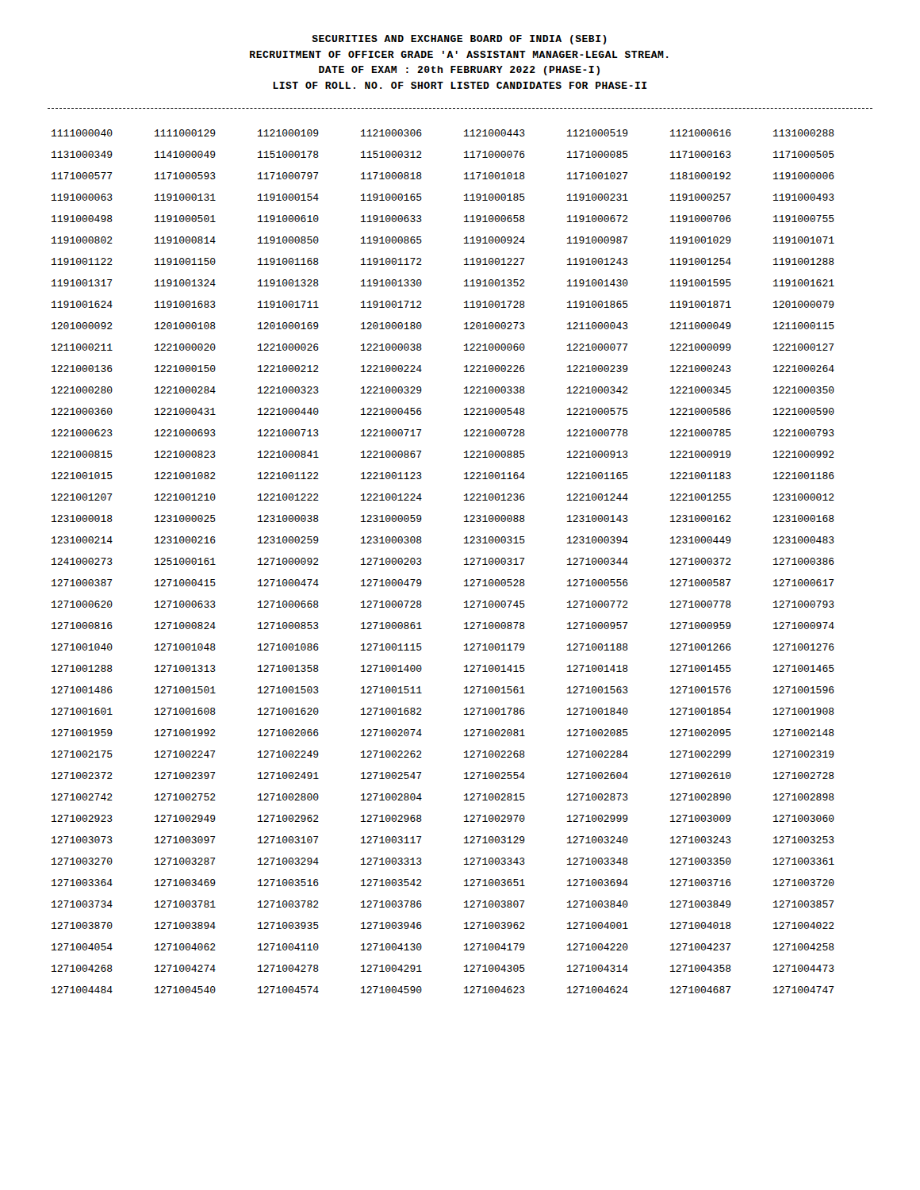SECURITIES AND EXCHANGE BOARD OF INDIA (SEBI)
RECRUITMENT OF OFFICER GRADE 'A' ASSISTANT MANAGER-LEGAL STREAM.
DATE OF EXAM : 20th FEBRUARY 2022 (PHASE-I)
LIST OF ROLL. NO. OF SHORT LISTED CANDIDATES FOR PHASE-II
| 1111000040 | 1111000129 | 1121000109 | 1121000306 | 1121000443 | 1121000519 | 1121000616 | 1131000288 |
| 1131000349 | 1141000049 | 1151000178 | 1151000312 | 1171000076 | 1171000085 | 1171000163 | 1171000505 |
| 1171000577 | 1171000593 | 1171000797 | 1171000818 | 1171001018 | 1171001027 | 1181000192 | 1191000006 |
| 1191000063 | 1191000131 | 1191000154 | 1191000165 | 1191000185 | 1191000231 | 1191000257 | 1191000493 |
| 1191000498 | 1191000501 | 1191000610 | 1191000633 | 1191000658 | 1191000672 | 1191000706 | 1191000755 |
| 1191000802 | 1191000814 | 1191000850 | 1191000865 | 1191000924 | 1191000987 | 1191001029 | 1191001071 |
| 1191001122 | 1191001150 | 1191001168 | 1191001172 | 1191001227 | 1191001243 | 1191001254 | 1191001288 |
| 1191001317 | 1191001324 | 1191001328 | 1191001330 | 1191001352 | 1191001430 | 1191001595 | 1191001621 |
| 1191001624 | 1191001683 | 1191001711 | 1191001712 | 1191001728 | 1191001865 | 1191001871 | 1201000079 |
| 1201000092 | 1201000108 | 1201000169 | 1201000180 | 1201000273 | 1211000043 | 1211000049 | 1211000115 |
| 1211000211 | 1221000020 | 1221000026 | 1221000038 | 1221000060 | 1221000077 | 1221000099 | 1221000127 |
| 1221000136 | 1221000150 | 1221000212 | 1221000224 | 1221000226 | 1221000239 | 1221000243 | 1221000264 |
| 1221000280 | 1221000284 | 1221000323 | 1221000329 | 1221000338 | 1221000342 | 1221000345 | 1221000350 |
| 1221000360 | 1221000431 | 1221000440 | 1221000456 | 1221000548 | 1221000575 | 1221000586 | 1221000590 |
| 1221000623 | 1221000693 | 1221000713 | 1221000717 | 1221000728 | 1221000778 | 1221000785 | 1221000793 |
| 1221000815 | 1221000823 | 1221000841 | 1221000867 | 1221000885 | 1221000913 | 1221000919 | 1221000992 |
| 1221001015 | 1221001082 | 1221001122 | 1221001123 | 1221001164 | 1221001165 | 1221001183 | 1221001186 |
| 1221001207 | 1221001210 | 1221001222 | 1221001224 | 1221001236 | 1221001244 | 1221001255 | 1231000012 |
| 1231000018 | 1231000025 | 1231000038 | 1231000059 | 1231000088 | 1231000143 | 1231000162 | 1231000168 |
| 1231000214 | 1231000216 | 1231000259 | 1231000308 | 1231000315 | 1231000394 | 1231000449 | 1231000483 |
| 1241000273 | 1251000161 | 1271000092 | 1271000203 | 1271000317 | 1271000344 | 1271000372 | 1271000386 |
| 1271000387 | 1271000415 | 1271000474 | 1271000479 | 1271000528 | 1271000556 | 1271000587 | 1271000617 |
| 1271000620 | 1271000633 | 1271000668 | 1271000728 | 1271000745 | 1271000772 | 1271000778 | 1271000793 |
| 1271000816 | 1271000824 | 1271000853 | 1271000861 | 1271000878 | 1271000957 | 1271000959 | 1271000974 |
| 1271001040 | 1271001048 | 1271001086 | 1271001115 | 1271001179 | 1271001188 | 1271001266 | 1271001276 |
| 1271001288 | 1271001313 | 1271001358 | 1271001400 | 1271001415 | 1271001418 | 1271001455 | 1271001465 |
| 1271001486 | 1271001501 | 1271001503 | 1271001511 | 1271001561 | 1271001563 | 1271001576 | 1271001596 |
| 1271001601 | 1271001608 | 1271001620 | 1271001682 | 1271001786 | 1271001840 | 1271001854 | 1271001908 |
| 1271001959 | 1271001992 | 1271002066 | 1271002074 | 1271002081 | 1271002085 | 1271002095 | 1271002148 |
| 1271002175 | 1271002247 | 1271002249 | 1271002262 | 1271002268 | 1271002284 | 1271002299 | 1271002319 |
| 1271002372 | 1271002397 | 1271002491 | 1271002547 | 1271002554 | 1271002604 | 1271002610 | 1271002728 |
| 1271002742 | 1271002752 | 1271002800 | 1271002804 | 1271002815 | 1271002873 | 1271002890 | 1271002898 |
| 1271002923 | 1271002949 | 1271002962 | 1271002968 | 1271002970 | 1271002999 | 1271003009 | 1271003060 |
| 1271003073 | 1271003097 | 1271003107 | 1271003117 | 1271003129 | 1271003240 | 1271003243 | 1271003253 |
| 1271003270 | 1271003287 | 1271003294 | 1271003313 | 1271003343 | 1271003348 | 1271003350 | 1271003361 |
| 1271003364 | 1271003469 | 1271003516 | 1271003542 | 1271003651 | 1271003694 | 1271003716 | 1271003720 |
| 1271003734 | 1271003781 | 1271003782 | 1271003786 | 1271003807 | 1271003840 | 1271003849 | 1271003857 |
| 1271003870 | 1271003894 | 1271003935 | 1271003946 | 1271003962 | 1271004001 | 1271004018 | 1271004022 |
| 1271004054 | 1271004062 | 1271004110 | 1271004130 | 1271004179 | 1271004220 | 1271004237 | 1271004258 |
| 1271004268 | 1271004274 | 1271004278 | 1271004291 | 1271004305 | 1271004314 | 1271004358 | 1271004473 |
| 1271004484 | 1271004540 | 1271004574 | 1271004590 | 1271004623 | 1271004624 | 1271004687 | 1271004747 |